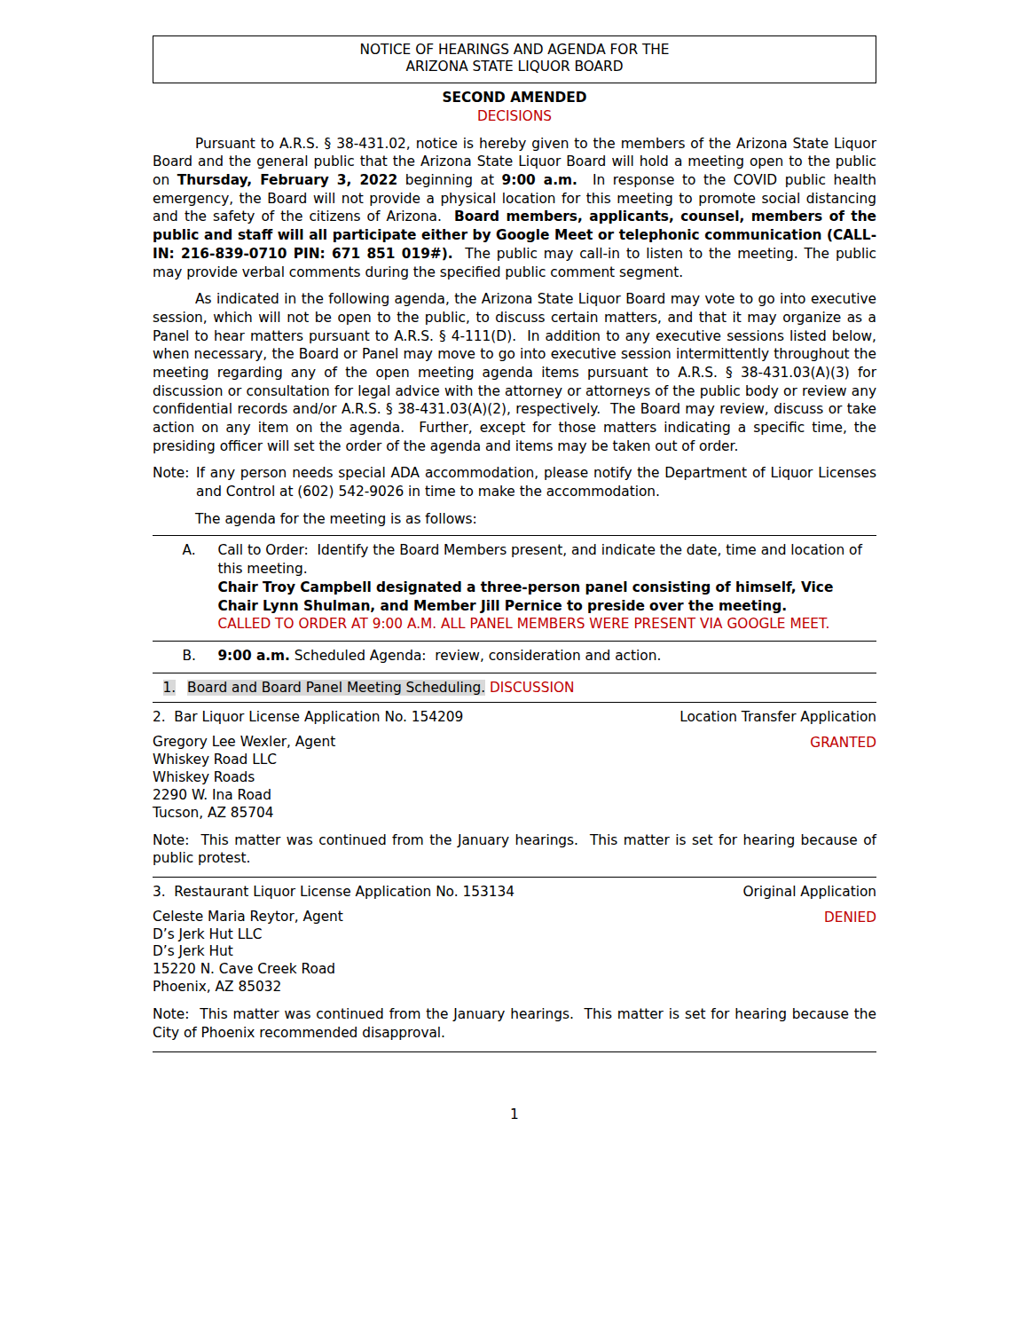NOTICE OF HEARINGS AND AGENDA FOR THE
ARIZONA STATE LIQUOR BOARD
SECOND AMENDED
DECISIONS
Pursuant to A.R.S. § 38-431.02, notice is hereby given to the members of the Arizona State Liquor Board and the general public that the Arizona State Liquor Board will hold a meeting open to the public on Thursday, February 3, 2022 beginning at 9:00 a.m. In response to the COVID public health emergency, the Board will not provide a physical location for this meeting to promote social distancing and the safety of the citizens of Arizona. Board members, applicants, counsel, members of the public and staff will all participate either by Google Meet or telephonic communication (CALL-IN: 216-839-0710 PIN: 671 851 019#). The public may call-in to listen to the meeting. The public may provide verbal comments during the specified public comment segment.
As indicated in the following agenda, the Arizona State Liquor Board may vote to go into executive session, which will not be open to the public, to discuss certain matters, and that it may organize as a Panel to hear matters pursuant to A.R.S. § 4-111(D). In addition to any executive sessions listed below, when necessary, the Board or Panel may move to go into executive session intermittently throughout the meeting regarding any of the open meeting agenda items pursuant to A.R.S. § 38-431.03(A)(3) for discussion or consultation for legal advice with the attorney or attorneys of the public body or review any confidential records and/or A.R.S. § 38-431.03(A)(2), respectively. The Board may review, discuss or take action on any item on the agenda. Further, except for those matters indicating a specific time, the presiding officer will set the order of the agenda and items may be taken out of order.
Note:
If any person needs special ADA accommodation, please notify the Department of Liquor Licenses and Control at (602) 542-9026 in time to make the accommodation.
The agenda for the meeting is as follows:
A.
Call to Order: Identify the Board Members present, and indicate the date, time and location of this meeting.
Chair Troy Campbell designated a three-person panel consisting of himself, Vice Chair Lynn Shulman, and Member Jill Pernice to preside over the meeting.
CALLED TO ORDER AT 9:00 A.M. ALL PANEL MEMBERS WERE PRESENT VIA GOOGLE MEET.
B.
9:00 a.m. Scheduled Agenda: review, consideration and action.
1.
Board and Board Panel Meeting Scheduling. DISCUSSION
2. Bar Liquor License Application No. 154209
Location Transfer Application
Gregory Lee Wexler, Agent
Whiskey Road LLC
Whiskey Roads
2290 W. Ina Road
Tucson, AZ 85704
GRANTED
Note: This matter was continued from the January hearings. This matter is set for hearing because of public protest.
3. Restaurant Liquor License Application No. 153134
Original Application
Celeste Maria Reytor, Agent
D’s Jerk Hut LLC
D’s Jerk Hut
15220 N. Cave Creek Road
Phoenix, AZ 85032
DENIED
Note: This matter was continued from the January hearings. This matter is set for hearing because the City of Phoenix recommended disapproval.
1